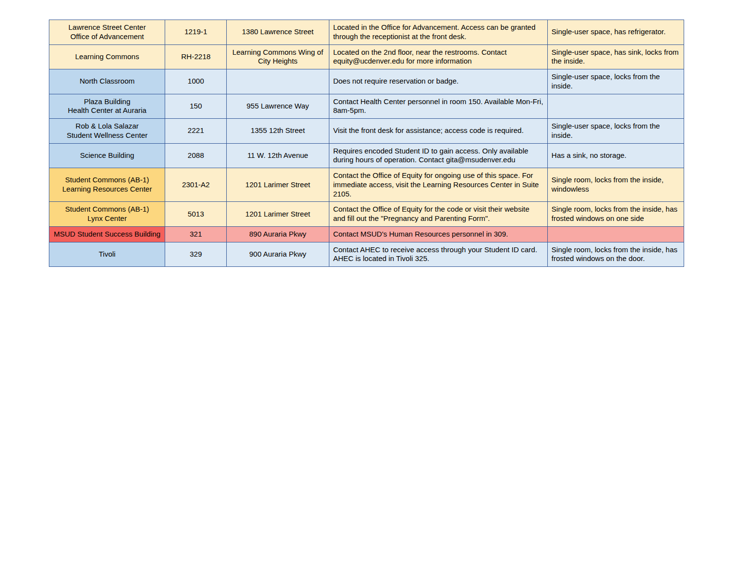| Lawrence Street Center Office of Advancement | 1219-1 | 1380 Lawrence Street | Located in the Office for Advancement. Access can be granted through the receptionist at the front desk. | Single-user space, has refrigerator. |
| Learning Commons | RH-2218 | Learning Commons Wing of City Heights | Located on the 2nd floor, near the restrooms. Contact equity@ucdenver.edu for more information | Single-user space, has sink, locks from the inside. |
| North Classroom | 1000 | | Does not require reservation or badge. | Single-user space, locks from the inside. |
| Plaza Building Health Center at Auraria | 150 | 955 Lawrence Way | Contact Health Center personnel in room 150. Available Mon-Fri, 8am-5pm. | |
| Rob & Lola Salazar Student Wellness Center | 2221 | 1355 12th Street | Visit the front desk for assistance; access code is required. | Single-user space, locks from the inside. |
| Science Building | 2088 | 11 W. 12th Avenue | Requires encoded Student ID to gain access. Only available during hours of operation. Contact gita@msudenver.edu | Has a sink, no storage. |
| Student Commons (AB-1) Learning Resources Center | 2301-A2 | 1201 Larimer Street | Contact the Office of Equity for ongoing use of this space. For immediate access, visit the Learning Resources Center in Suite 2105. | Single room, locks from the inside, windowless |
| Student Commons (AB-1) Lynx Center | 5013 | 1201 Larimer Street | Contact the Office of Equity for the code or visit their website and fill out the "Pregnancy and Parenting Form". | Single room, locks from the inside, has frosted windows on one side |
| MSUD Student Success Building | 321 | 890 Auraria Pkwy | Contact MSUD's Human Resources personnel in 309. | |
| Tivoli | 329 | 900 Auraria Pkwy | Contact AHEC to receive access through your Student ID card. AHEC is located in Tivoli 325. | Single room, locks from the inside, has frosted windows on the door. |